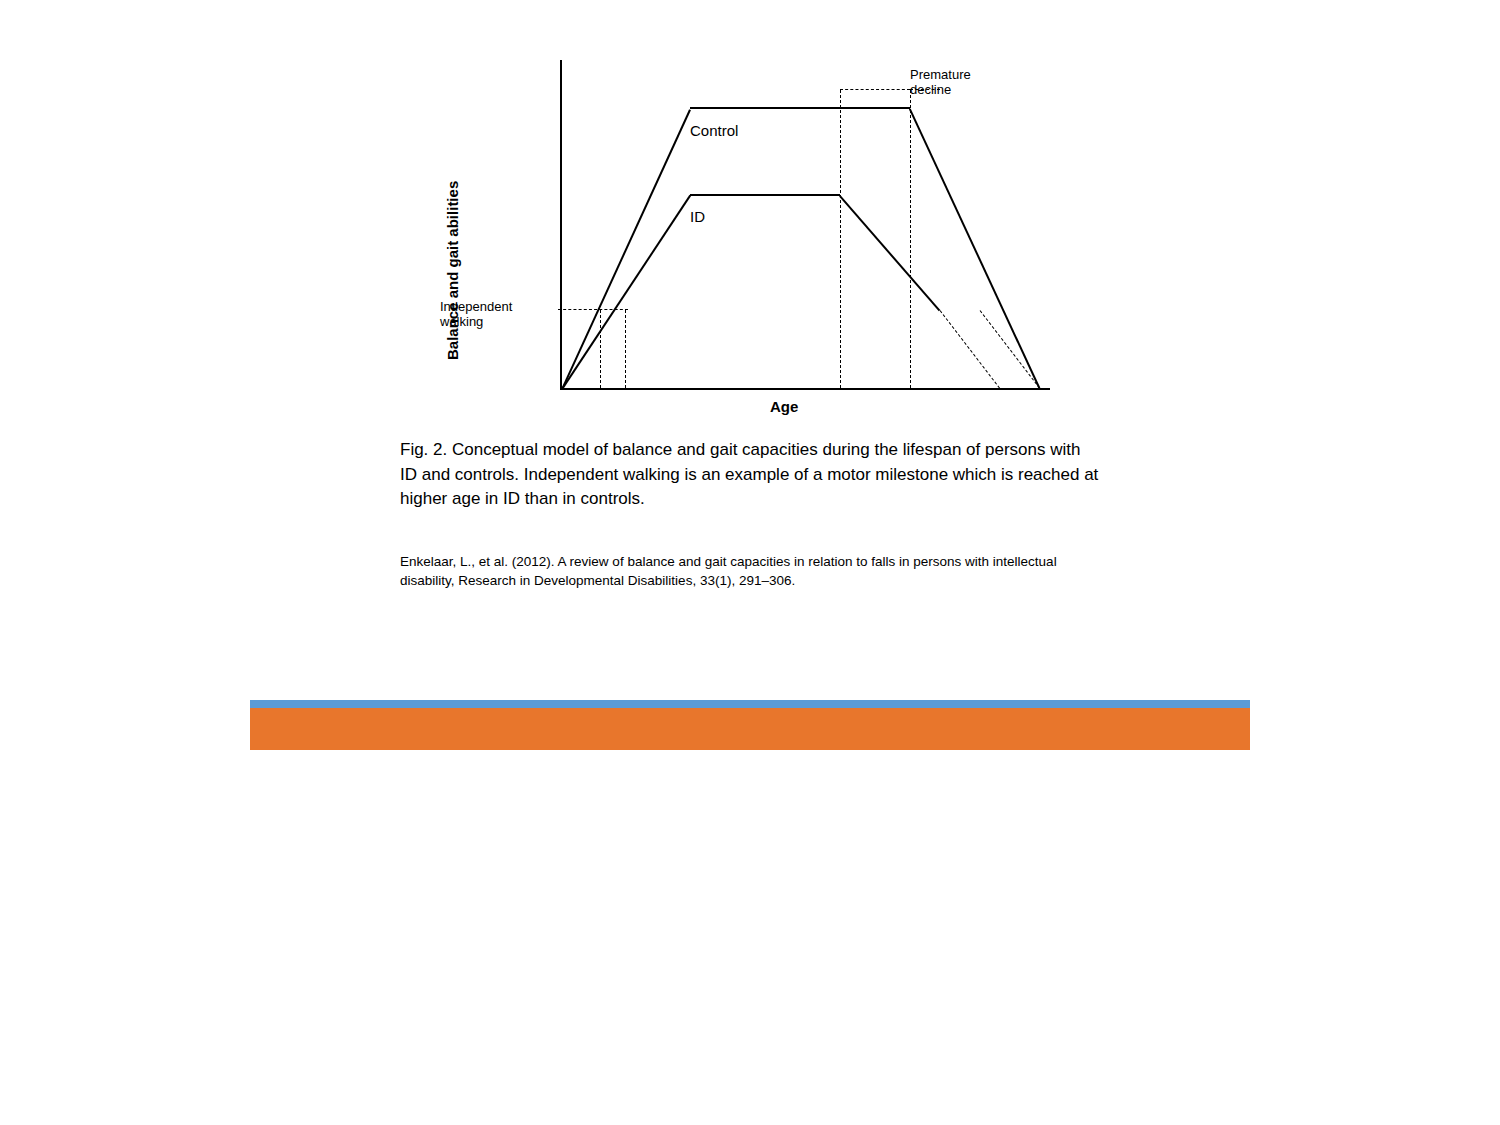Balance and gait abilities
Age
Independent
walking
Premature
decline
Control
ID
Fig. 2. Conceptual model of balance and gait capacities during the lifespan of persons with ID and controls. Independent walking is an example of a motor milestone which is reached at higher age in ID than in controls.
Enkelaar, L., et al. (2012). A review of balance and gait capacities in relation to falls in persons with intellectual disability, Research in Developmental Disabilities, 33(1), 291–306.